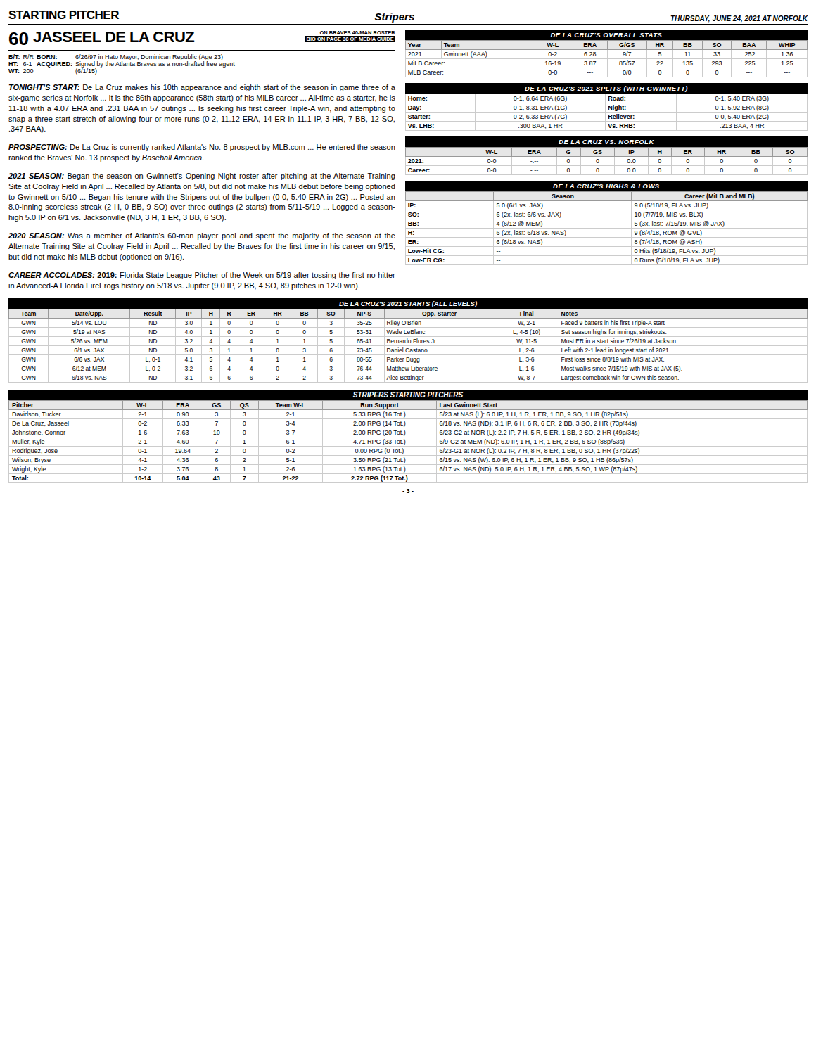STARTING PITCHER
Stripers
THURSDAY, JUNE 24, 2021 AT NORFOLK
60 JASSEEL DE LA CRUZ ON BRAVES 40-MAN ROSTER
BIO ON PAGE 38 OF MEDIA GUIDE
| B/T: | R/R | BORN: | 6/26/97 in Hato Mayor, Dominican Republic (Age 23) |
| HT: | 6-1 | ACQUIRED: | Signed by the Atlanta Braves as a non-drafted free agent |
| WT: | 200 | | (6/1/15) |
TONIGHT'S START: De La Cruz makes his 10th appearance and eighth start of the season in game three of a six-game series at Norfolk ... It is the 86th appearance (58th start) of his MiLB career ... All-time as a starter, he is 11-18 with a 4.07 ERA and .231 BAA in 57 outings ... Is seeking his first career Triple-A win, and attempting to snap a three-start stretch of allowing four-or-more runs (0-2, 11.12 ERA, 14 ER in 11.1 IP, 3 HR, 7 BB, 12 SO, .347 BAA).
PROSPECTING: De La Cruz is currently ranked Atlanta's No. 8 prospect by MLB.com ... He entered the season ranked the Braves' No. 13 prospect by Baseball America.
2021 SEASON: Began the season on Gwinnett's Opening Night roster after pitching at the Alternate Training Site at Coolray Field in April ... Recalled by Atlanta on 5/8, but did not make his MLB debut before being optioned to Gwinnett on 5/10 ... Began his tenure with the Stripers out of the bullpen (0-0, 5.40 ERA in 2G) ... Posted an 8.0-inning scoreless streak (2 H, 0 BB, 9 SO) over three outings (2 starts) from 5/11-5/19 ... Logged a season-high 5.0 IP on 6/1 vs. Jacksonville (ND, 3 H, 1 ER, 3 BB, 6 SO).
2020 SEASON: Was a member of Atlanta's 60-man player pool and spent the majority of the season at the Alternate Training Site at Coolray Field in April ... Recalled by the Braves for the first time in his career on 9/15, but did not make his MLB debut (optioned on 9/16).
CAREER ACCOLADES: 2019: Florida State League Pitcher of the Week on 5/19 after tossing the first no-hitter in Advanced-A Florida FireFrogs history on 5/18 vs. Jupiter (9.0 IP, 2 BB, 4 SO, 89 pitches in 12-0 win).
DE LA CRUZ'S OVERALL STATS
| Year | Team | W-L | ERA | G/GS | HR | BB | SO | BAA | WHIP |
| --- | --- | --- | --- | --- | --- | --- | --- | --- | --- |
| 2021 | Gwinnett (AAA) | 0-2 | 6.28 | 9/7 | 5 | 11 | 33 | .252 | 1.36 |
| MiLB Career: | 16-19 | 3.87 | 85/57 | 22 | 135 | 293 | .225 | 1.25 |
| MLB Career: | 0-0 | --- | 0/0 | 0 | 0 | 0 | --- | --- |
DE LA CRUZ'S 2021 SPLITS (WITH GWINNETT)
| Home: | 0-1, 6.64 ERA (6G) | Road: | 0-1, 5.40 ERA (3G) |
| Day: | 0-1, 8.31 ERA (1G) | Night: | 0-1, 5.92 ERA (8G) |
| Starter: | 0-2, 6.33 ERA (7G) | Reliever: | 0-0, 5.40 ERA (2G) |
| Vs. LHB: | .300 BAA, 1 HR | Vs. RHB: | .213 BAA, 4 HR |
DE LA CRUZ VS. NORFOLK
| | W-L | ERA | G | GS | IP | H | ER | HR | BB | SO |
| --- | --- | --- | --- | --- | --- | --- | --- | --- | --- | --- |
| 2021: | 0-0 | -.-- | 0 | 0 | 0.0 | 0 | 0 | 0 | 0 | 0 |
| Career: | 0-0 | -.-- | 0 | 0 | 0.0 | 0 | 0 | 0 | 0 | 0 |
DE LA CRUZ'S HIGHS & LOWS
| | Season | Career (MiLB and MLB) |
| --- | --- | --- |
| IP: | 5.0 (6/1 vs. JAX) | 9.0 (5/18/19, FLA vs. JUP) |
| SO: | 6 (2x, last: 6/6 vs. JAX) | 10 (7/7/19, MIS vs. BLX) |
| BB: | 4 (6/12 @ MEM) | 5 (3x, last: 7/15/19, MIS @ JAX) |
| H: | 6 (2x, last: 6/18 vs. NAS) | 9 (8/4/18, ROM @ GVL) |
| ER: | 6 (6/18 vs. NAS) | 8 (7/4/18, ROM @ ASH) |
| Low-Hit CG: | -- | 0 Hits (5/18/19, FLA vs. JUP) |
| Low-ER CG: | -- | 0 Runs (5/18/19, FLA vs. JUP) |
DE LA CRUZ'S 2021 STARTS (ALL LEVELS)
| Team | Date/Opp. | Result | IP | H | R | ER | HR | BB | SO | NP-S | Opp. Starter | Final | Notes |
| --- | --- | --- | --- | --- | --- | --- | --- | --- | --- | --- | --- | --- | --- |
| GWN | 5/14 vs. LOU | ND | 3.0 | 1 | 0 | 0 | 0 | 0 | 3 | 35-25 | Riley O'Brien | W, 2-1 | Faced 9 batters in his first Triple-A start |
| GWN | 5/19 at NAS | ND | 4.0 | 1 | 0 | 0 | 0 | 0 | 5 | 53-31 | Wade LeBlanc | L, 4-5 (10) | Set season highs for innings, striekouts. |
| GWN | 5/26 vs. MEM | ND | 3.2 | 4 | 4 | 4 | 1 | 1 | 5 | 65-41 | Bernardo Flores Jr. | W, 11-5 | Most ER in a start since 7/26/19 at Jackson. |
| GWN | 6/1 vs. JAX | ND | 5.0 | 3 | 1 | 1 | 0 | 3 | 6 | 73-45 | Daniel Castano | L, 2-6 | Left with 2-1 lead in longest start of 2021. |
| GWN | 6/6 vs. JAX | L, 0-1 | 4.1 | 5 | 4 | 4 | 1 | 1 | 6 | 80-55 | Parker Bugg | L, 3-6 | First loss since 8/8/19 with MIS at JAX. |
| GWN | 6/12 at MEM | L, 0-2 | 3.2 | 6 | 4 | 4 | 0 | 4 | 3 | 76-44 | Matthew Liberatore | L, 1-6 | Most walks since 7/15/19 with MIS at JAX (5). |
| GWN | 6/18 vs. NAS | ND | 3.1 | 6 | 6 | 6 | 2 | 2 | 3 | 73-44 | Alec Bettinger | W, 8-7 | Largest comeback win for GWN this season. |
STRIPERS STARTING PITCHERS
| Pitcher | W-L | ERA | GS | QS | Team W-L | Run Support | Last Gwinnett Start |
| --- | --- | --- | --- | --- | --- | --- | --- |
| Davidson, Tucker | 2-1 | 0.90 | 3 | 3 | 2-1 | 5.33 RPG (16 Tot.) | 5/23 at NAS (L): 6.0 IP, 1 H, 1 R, 1 ER, 1 BB, 9 SO, 1 HR (82p/51s) |
| De La Cruz, Jasseel | 0-2 | 6.33 | 7 | 0 | 3-4 | 2.00 RPG (14 Tot.) | 6/18 vs. NAS (ND): 3.1 IP, 6 H, 6 R, 6 ER, 2 BB, 3 SO, 2 HR (73p/44s) |
| Johnstone, Connor | 1-6 | 7.63 | 10 | 0 | 3-7 | 2.00 RPG (20 Tot.) | 6/23-G2 at NOR (L): 2.2 IP, 7 H, 5 R, 5 ER, 1 BB, 2 SO, 2 HR (49p/34s) |
| Muller, Kyle | 2-1 | 4.60 | 7 | 1 | 6-1 | 4.71 RPG (33 Tot.) | 6/9-G2 at MEM (ND): 6.0 IP, 1 H, 1 R, 1 ER, 2 BB, 6 SO (88p/53s) |
| Rodriguez, Jose | 0-1 | 19.64 | 2 | 0 | 0-2 | 0.00 RPG (0 Tot.) | 6/23-G1 at NOR (L): 0.2 IP, 7 H, 8 R, 8 ER, 1 BB, 0 SO, 1 HR (37p/22s) |
| Wilson, Bryse | 4-1 | 4.36 | 6 | 2 | 5-1 | 3.50 RPG (21 Tot.) | 6/15 vs. NAS (W): 6.0 IP, 6 H, 1 R, 1 ER, 1 BB, 9 SO, 1 HB (86p/57s) |
| Wright, Kyle | 1-2 | 3.76 | 8 | 1 | 2-6 | 1.63 RPG (13 Tot.) | 6/17 vs. NAS (ND): 5.0 IP, 6 H, 1 R, 1 ER, 4 BB, 5 SO, 1 WP (87p/47s) |
| Total: | 10-14 | 5.04 | 43 | 7 | 21-22 | 2.72 RPG (117 Tot.) | |
- 3 -